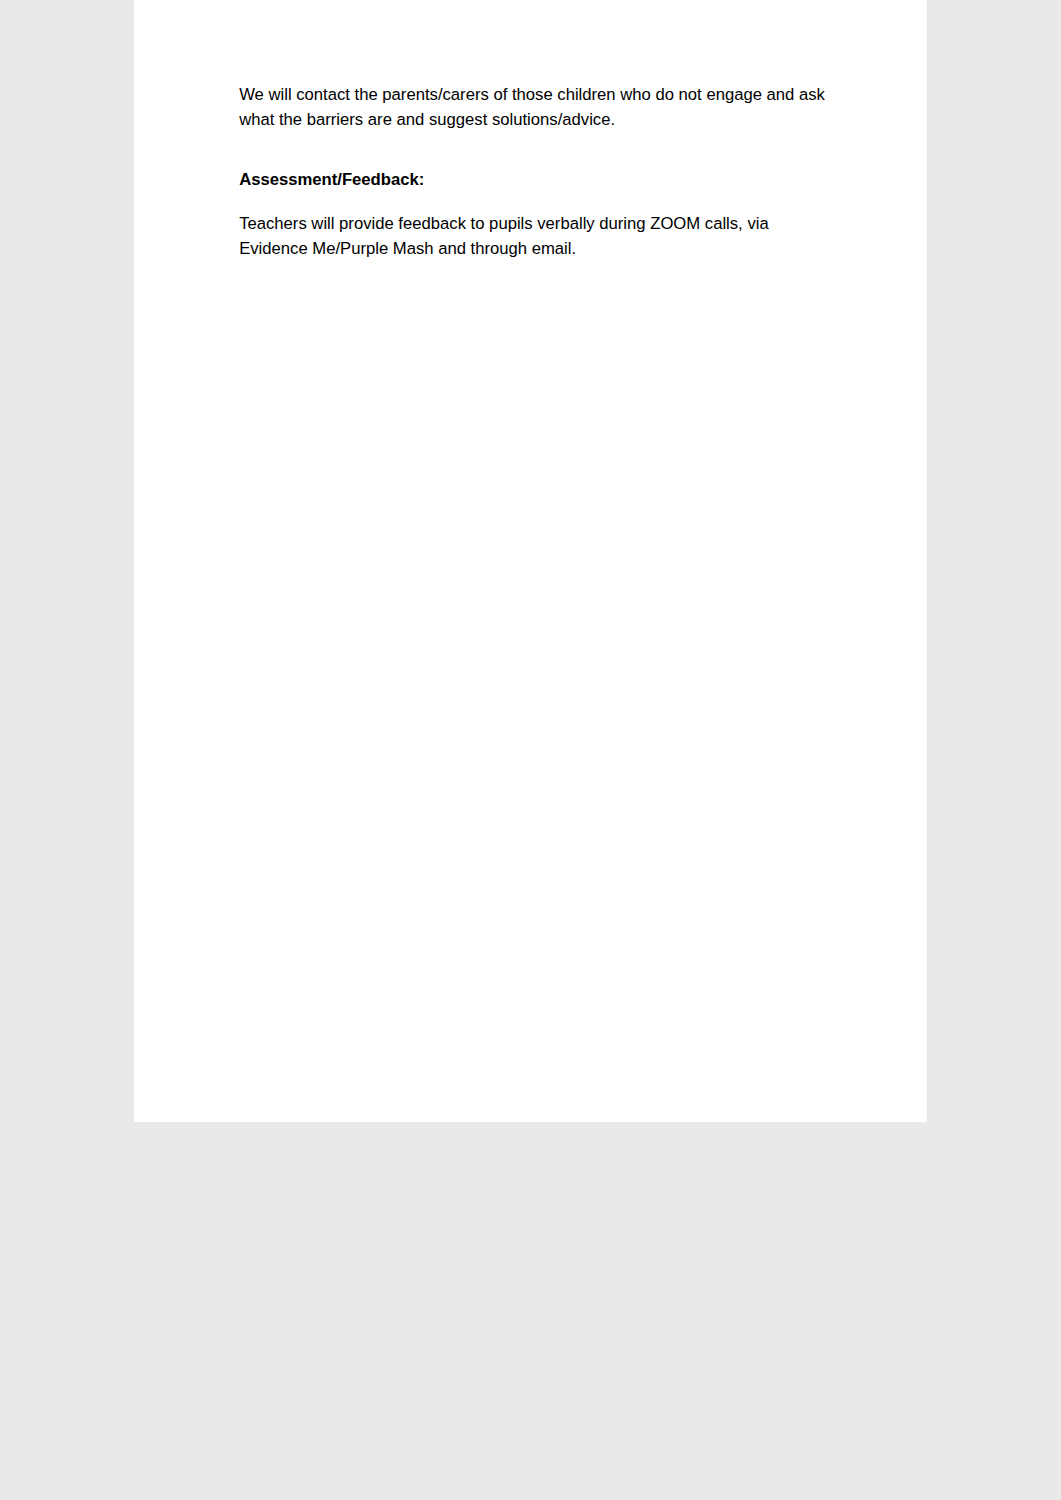We will contact the parents/carers of those children who do not engage and ask what the barriers are and suggest solutions/advice.
Assessment/Feedback:
Teachers will provide feedback to pupils verbally during ZOOM calls, via Evidence Me/Purple Mash and through email.